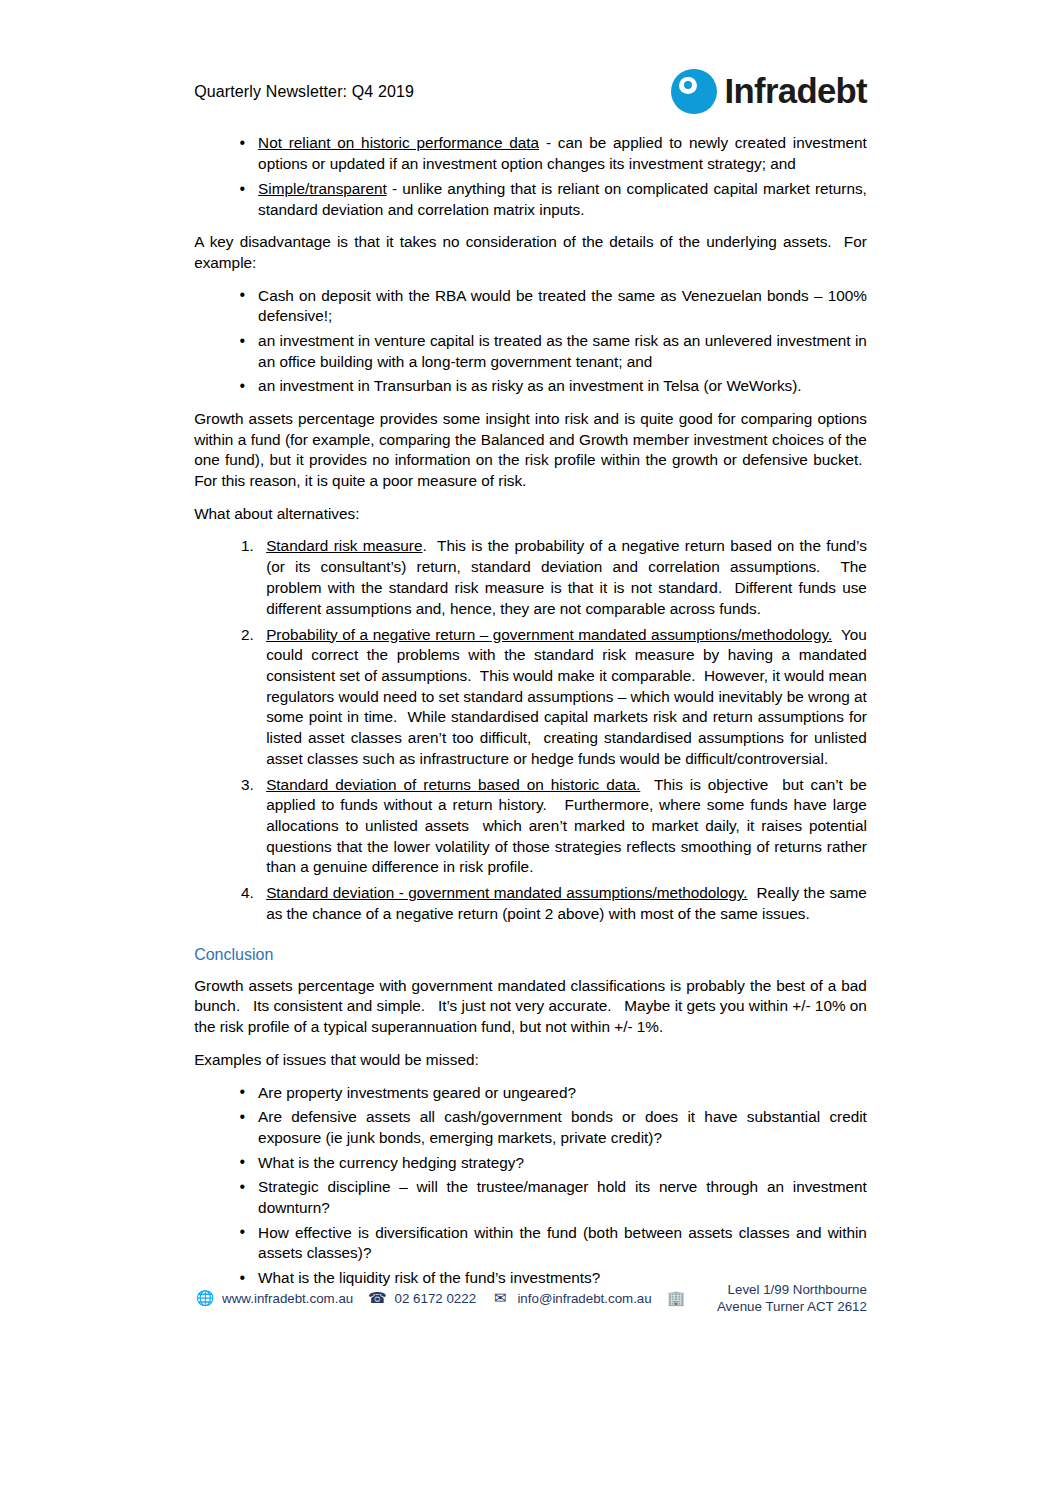Quarterly Newsletter: Q4 2019
Infradebt
Not reliant on historic performance data - can be applied to newly created investment options or updated if an investment option changes its investment strategy; and
Simple/transparent - unlike anything that is reliant on complicated capital market returns, standard deviation and correlation matrix inputs.
A key disadvantage is that it takes no consideration of the details of the underlying assets. For example:
Cash on deposit with the RBA would be treated the same as Venezuelan bonds – 100% defensive!;
an investment in venture capital is treated as the same risk as an unlevered investment in an office building with a long-term government tenant; and
an investment in Transurban is as risky as an investment in Telsa (or WeWorks).
Growth assets percentage provides some insight into risk and is quite good for comparing options within a fund (for example, comparing the Balanced and Growth member investment choices of the one fund), but it provides no information on the risk profile within the growth or defensive bucket. For this reason, it is quite a poor measure of risk.
What about alternatives:
Standard risk measure. This is the probability of a negative return based on the fund’s (or its consultant’s) return, standard deviation and correlation assumptions. The problem with the standard risk measure is that it is not standard. Different funds use different assumptions and, hence, they are not comparable across funds.
Probability of a negative return – government mandated assumptions/methodology. You could correct the problems with the standard risk measure by having a mandated consistent set of assumptions. This would make it comparable. However, it would mean regulators would need to set standard assumptions – which would inevitably be wrong at some point in time. While standardised capital markets risk and return assumptions for listed asset classes aren’t too difficult, creating standardised assumptions for unlisted asset classes such as infrastructure or hedge funds would be difficult/controversial.
Standard deviation of returns based on historic data. This is objective but can’t be applied to funds without a return history. Furthermore, where some funds have large allocations to unlisted assets which aren’t marked to market daily, it raises potential questions that the lower volatility of those strategies reflects smoothing of returns rather than a genuine difference in risk profile.
Standard deviation - government mandated assumptions/methodology. Really the same as the chance of a negative return (point 2 above) with most of the same issues.
Conclusion
Growth assets percentage with government mandated classifications is probably the best of a bad bunch. Its consistent and simple. It’s just not very accurate. Maybe it gets you within +/- 10% on the risk profile of a typical superannuation fund, but not within +/- 1%.
Examples of issues that would be missed:
Are property investments geared or ungeared?
Are defensive assets all cash/government bonds or does it have substantial credit exposure (ie junk bonds, emerging markets, private credit)?
What is the currency hedging strategy?
Strategic discipline – will the trustee/manager hold its nerve through an investment downturn?
How effective is diversification within the fund (both between assets classes and within assets classes)?
What is the liquidity risk of the fund’s investments?
🌐www.infradebt.com.au
☎02 6172 0222
✉info@infradebt.com.au
🏢
Level 1/99 Northbourne
Avenue Turner ACT 2612